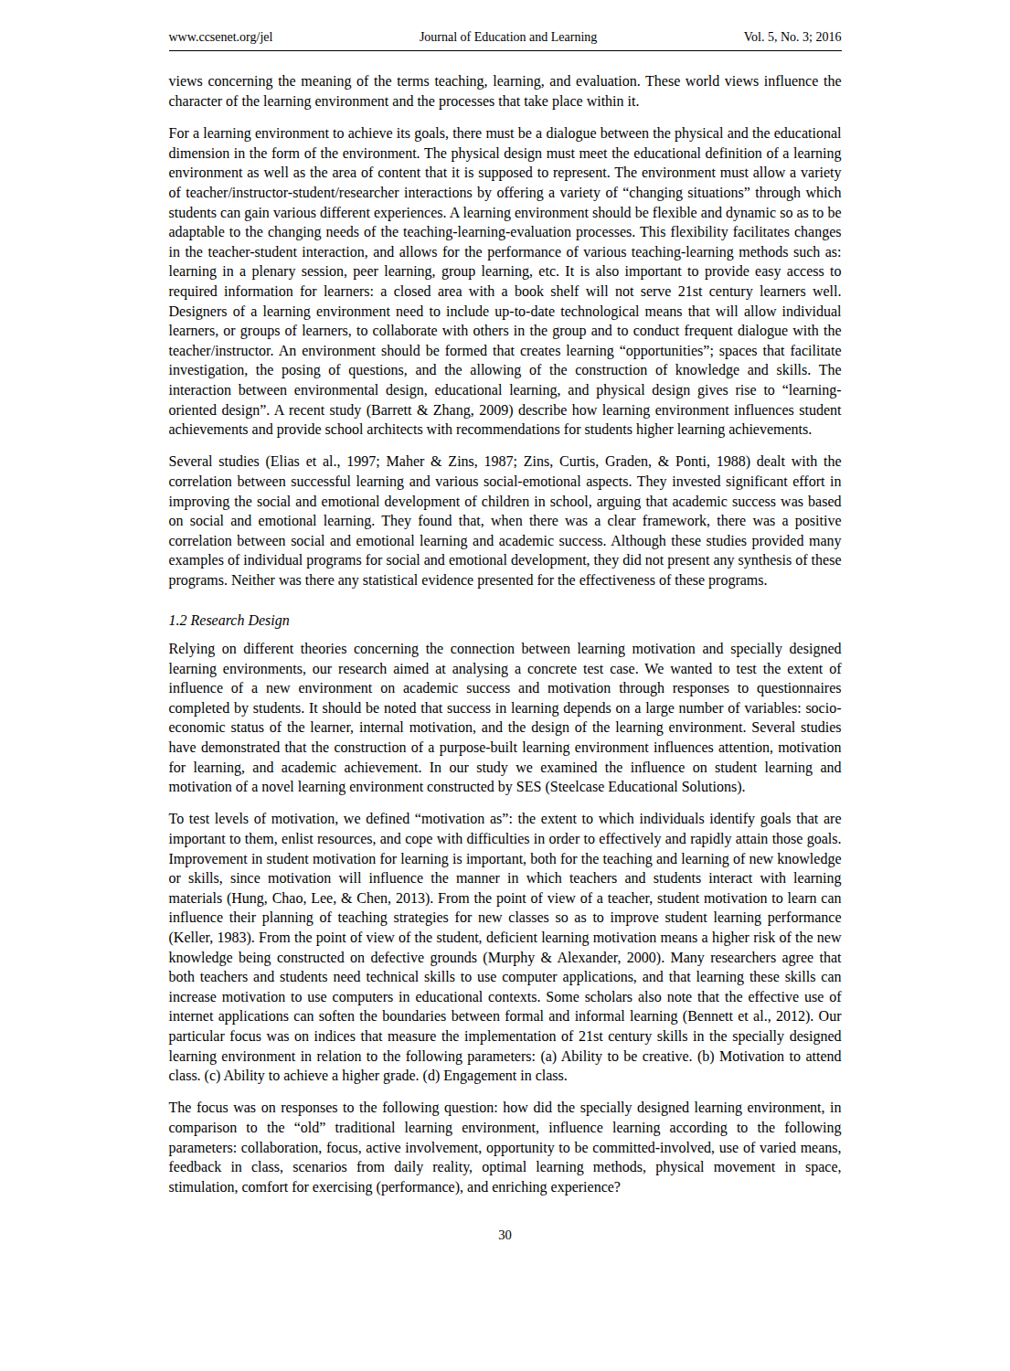www.ccsenet.org/jel Journal of Education and Learning Vol. 5, No. 3; 2016
views concerning the meaning of the terms teaching, learning, and evaluation. These world views influence the character of the learning environment and the processes that take place within it.
For a learning environment to achieve its goals, there must be a dialogue between the physical and the educational dimension in the form of the environment. The physical design must meet the educational definition of a learning environment as well as the area of content that it is supposed to represent. The environment must allow a variety of teacher/instructor-student/researcher interactions by offering a variety of “changing situations” through which students can gain various different experiences. A learning environment should be flexible and dynamic so as to be adaptable to the changing needs of the teaching-learning-evaluation processes. This flexibility facilitates changes in the teacher-student interaction, and allows for the performance of various teaching-learning methods such as: learning in a plenary session, peer learning, group learning, etc. It is also important to provide easy access to required information for learners: a closed area with a book shelf will not serve 21st century learners well. Designers of a learning environment need to include up-to-date technological means that will allow individual learners, or groups of learners, to collaborate with others in the group and to conduct frequent dialogue with the teacher/instructor. An environment should be formed that creates learning “opportunities”; spaces that facilitate investigation, the posing of questions, and the allowing of the construction of knowledge and skills. The interaction between environmental design, educational learning, and physical design gives rise to “learning-oriented design”. A recent study (Barrett & Zhang, 2009) describe how learning environment influences student achievements and provide school architects with recommendations for students higher learning achievements.
Several studies (Elias et al., 1997; Maher & Zins, 1987; Zins, Curtis, Graden, & Ponti, 1988) dealt with the correlation between successful learning and various social-emotional aspects. They invested significant effort in improving the social and emotional development of children in school, arguing that academic success was based on social and emotional learning. They found that, when there was a clear framework, there was a positive correlation between social and emotional learning and academic success. Although these studies provided many examples of individual programs for social and emotional development, they did not present any synthesis of these programs. Neither was there any statistical evidence presented for the effectiveness of these programs.
1.2 Research Design
Relying on different theories concerning the connection between learning motivation and specially designed learning environments, our research aimed at analysing a concrete test case. We wanted to test the extent of influence of a new environment on academic success and motivation through responses to questionnaires completed by students. It should be noted that success in learning depends on a large number of variables: socio-economic status of the learner, internal motivation, and the design of the learning environment. Several studies have demonstrated that the construction of a purpose-built learning environment influences attention, motivation for learning, and academic achievement. In our study we examined the influence on student learning and motivation of a novel learning environment constructed by SES (Steelcase Educational Solutions).
To test levels of motivation, we defined “motivation as”: the extent to which individuals identify goals that are important to them, enlist resources, and cope with difficulties in order to effectively and rapidly attain those goals. Improvement in student motivation for learning is important, both for the teaching and learning of new knowledge or skills, since motivation will influence the manner in which teachers and students interact with learning materials (Hung, Chao, Lee, & Chen, 2013). From the point of view of a teacher, student motivation to learn can influence their planning of teaching strategies for new classes so as to improve student learning performance (Keller, 1983). From the point of view of the student, deficient learning motivation means a higher risk of the new knowledge being constructed on defective grounds (Murphy & Alexander, 2000). Many researchers agree that both teachers and students need technical skills to use computer applications, and that learning these skills can increase motivation to use computers in educational contexts. Some scholars also note that the effective use of internet applications can soften the boundaries between formal and informal learning (Bennett et al., 2012). Our particular focus was on indices that measure the implementation of 21st century skills in the specially designed learning environment in relation to the following parameters: (a) Ability to be creative. (b) Motivation to attend class. (c) Ability to achieve a higher grade. (d) Engagement in class.
The focus was on responses to the following question: how did the specially designed learning environment, in comparison to the “old” traditional learning environment, influence learning according to the following parameters: collaboration, focus, active involvement, opportunity to be committed-involved, use of varied means, feedback in class, scenarios from daily reality, optimal learning methods, physical movement in space, stimulation, comfort for exercising (performance), and enriching experience?
30